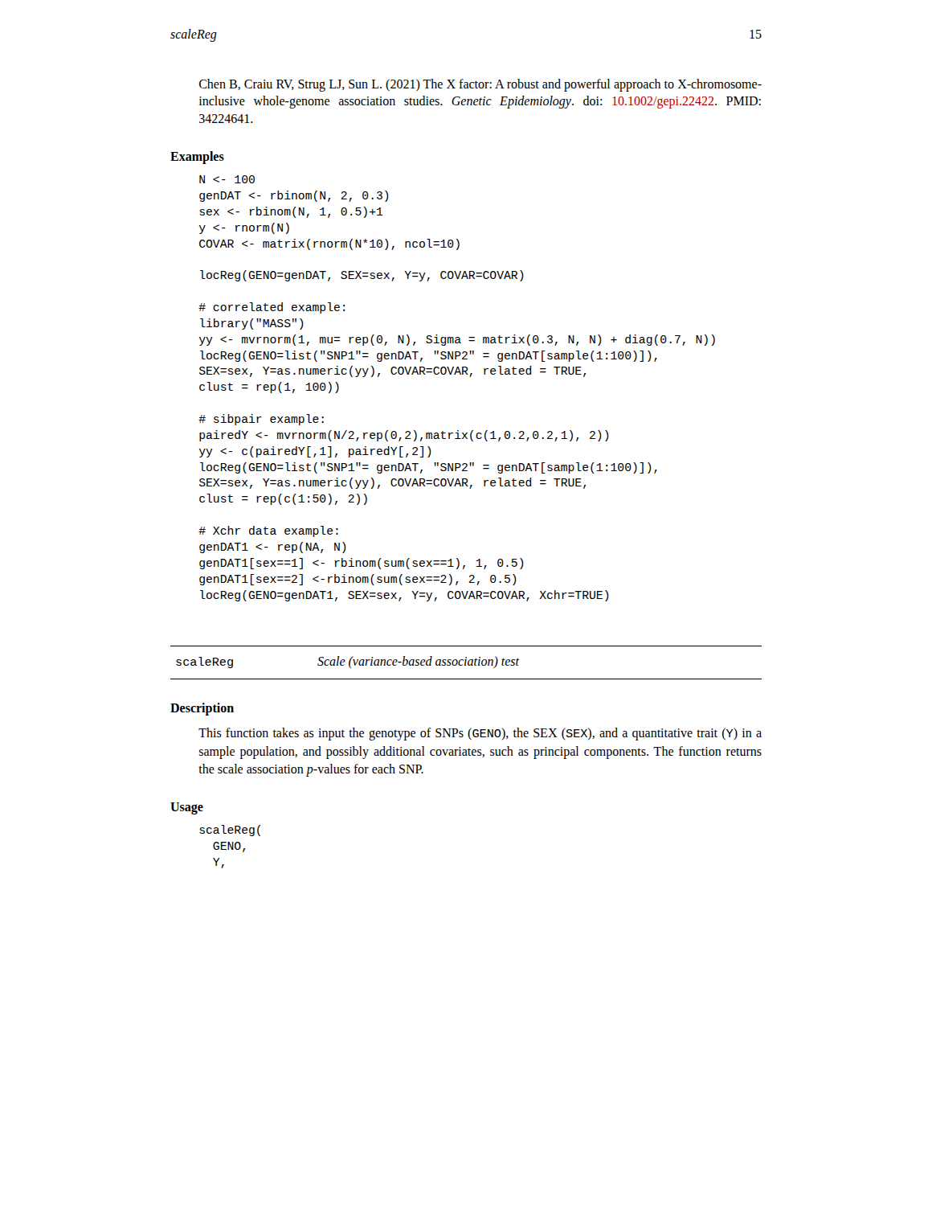scaleReg 15
Chen B, Craiu RV, Strug LJ, Sun L. (2021) The X factor: A robust and powerful approach to X-chromosome-inclusive whole-genome association studies. Genetic Epidemiology. doi: 10.1002/gepi.22422. PMID: 34224641.
Examples
N <- 100
genDAT <- rbinom(N, 2, 0.3)
sex <- rbinom(N, 1, 0.5)+1
y <- rnorm(N)
COVAR <- matrix(rnorm(N*10), ncol=10)

locReg(GENO=genDAT, SEX=sex, Y=y, COVAR=COVAR)

# correlated example:
library("MASS")
yy <- mvrnorm(1, mu= rep(0, N), Sigma = matrix(0.3, N, N) + diag(0.7, N))
locReg(GENO=list("SNP1"= genDAT, "SNP2" = genDAT[sample(1:100)]),
SEX=sex, Y=as.numeric(yy), COVAR=COVAR, related = TRUE,
clust = rep(1, 100))

# sibpair example:
pairedY <- mvrnorm(N/2,rep(0,2),matrix(c(1,0.2,0.2,1), 2))
yy <- c(pairedY[,1], pairedY[,2])
locReg(GENO=list("SNP1"= genDAT, "SNP2" = genDAT[sample(1:100)]),
SEX=sex, Y=as.numeric(yy), COVAR=COVAR, related = TRUE,
clust = rep(c(1:50), 2))

# Xchr data example:
genDAT1 <- rep(NA, N)
genDAT1[sex==1] <- rbinom(sum(sex==1), 1, 0.5)
genDAT1[sex==2] <-rbinom(sum(sex==2), 2, 0.5)
locReg(GENO=genDAT1, SEX=sex, Y=y, COVAR=COVAR, Xchr=TRUE)
scaleReg Scale (variance-based association) test
Description
This function takes as input the genotype of SNPs (GENO), the SEX (SEX), and a quantitative trait (Y) in a sample population, and possibly additional covariates, such as principal components. The function returns the scale association p-values for each SNP.
Usage
scaleReg(
  GENO,
  Y,